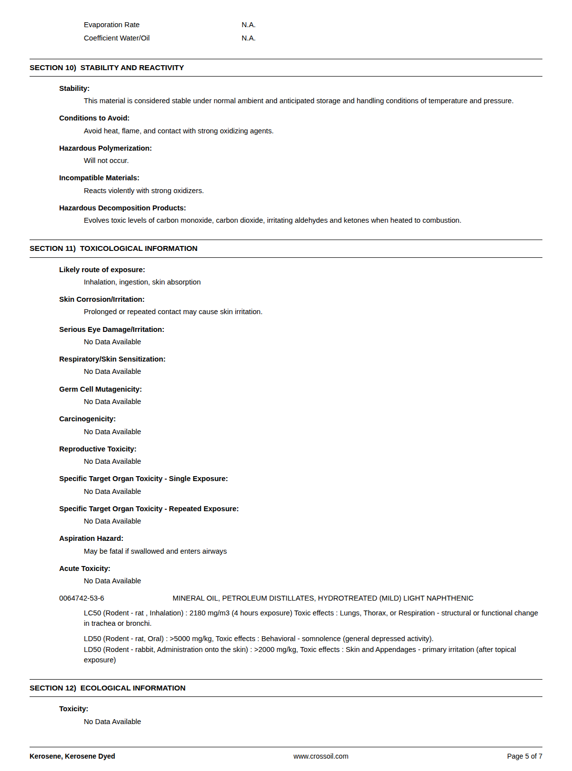Evaporation Rate N.A.
Coefficient Water/Oil N.A.
SECTION 10) STABILITY AND REACTIVITY
Stability:
This material is considered stable under normal ambient and anticipated storage and handling conditions of temperature and pressure.
Conditions to Avoid:
Avoid heat, flame, and contact with strong oxidizing agents.
Hazardous Polymerization:
Will not occur.
Incompatible Materials:
Reacts violently with strong oxidizers.
Hazardous Decomposition Products:
Evolves toxic levels of carbon monoxide, carbon dioxide, irritating aldehydes and ketones when heated to combustion.
SECTION 11) TOXICOLOGICAL INFORMATION
Likely route of exposure:
Inhalation, ingestion, skin absorption
Skin Corrosion/Irritation:
Prolonged or repeated contact may cause skin irritation.
Serious Eye Damage/Irritation:
No Data Available
Respiratory/Skin Sensitization:
No Data Available
Germ Cell Mutagenicity:
No Data Available
Carcinogenicity:
No Data Available
Reproductive Toxicity:
No Data Available
Specific Target Organ Toxicity - Single Exposure:
No Data Available
Specific Target Organ Toxicity - Repeated Exposure:
No Data Available
Aspiration Hazard:
May be fatal if swallowed and enters airways
Acute Toxicity:
No Data Available
0064742-53-6 MINERAL OIL, PETROLEUM DISTILLATES, HYDROTREATED (MILD) LIGHT NAPHTHENIC
LC50 (Rodent - rat , Inhalation) : 2180 mg/m3 (4 hours exposure) Toxic effects : Lungs, Thorax, or Respiration - structural or functional change in trachea or bronchi.
LD50 (Rodent - rat, Oral) : >5000 mg/kg, Toxic effects : Behavioral - somnolence (general depressed activity).
LD50 (Rodent - rabbit, Administration onto the skin) : >2000 mg/kg, Toxic effects : Skin and Appendages - primary irritation (after topical exposure)
SECTION 12) ECOLOGICAL INFORMATION
Toxicity:
No Data Available
Kerosene, Kerosene Dyed www.crossoil.com Page 5 of 7